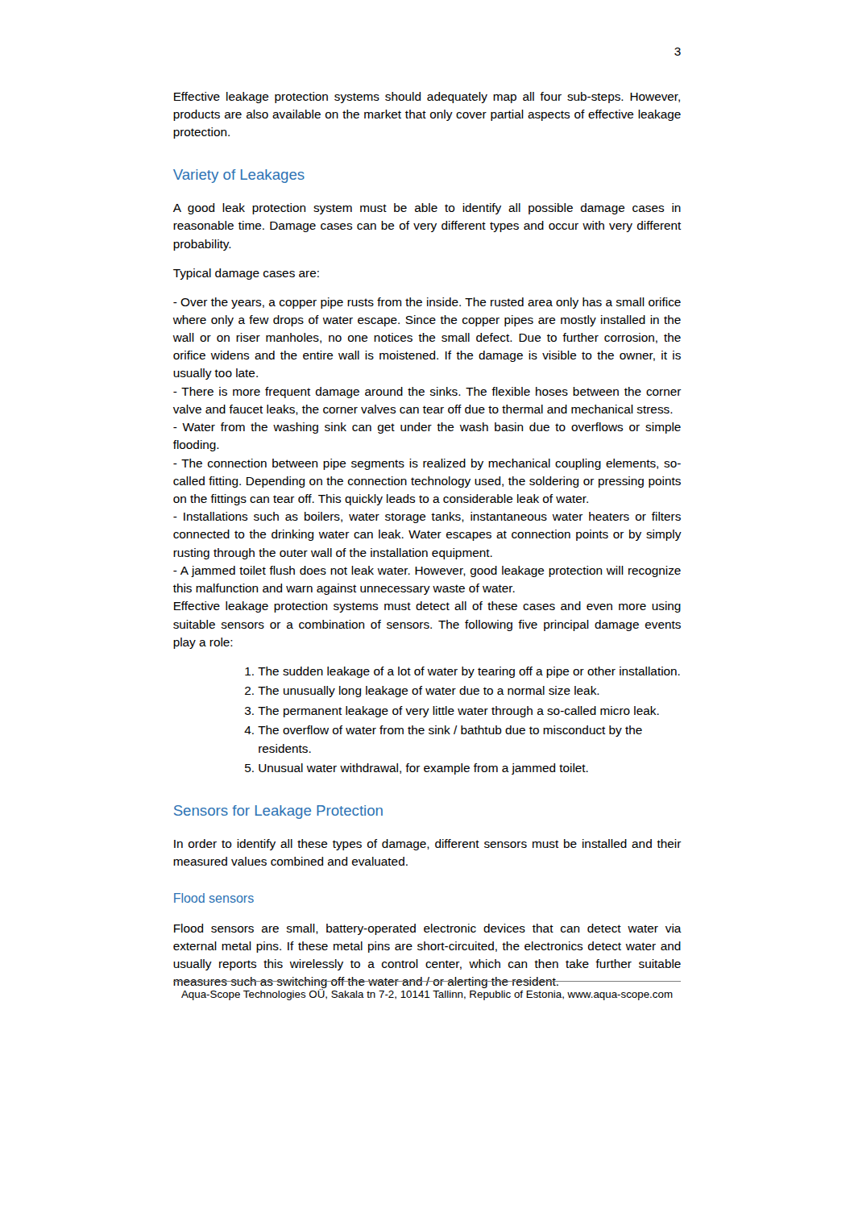3
Effective leakage protection systems should adequately map all four sub-steps. However, products are also available on the market that only cover partial aspects of effective leakage protection.
Variety of Leakages
A good leak protection system must be able to identify all possible damage cases in reasonable time. Damage cases can be of very different types and occur with very different probability.
Typical damage cases are:
- Over the years, a copper pipe rusts from the inside. The rusted area only has a small orifice where only a few drops of water escape. Since the copper pipes are mostly installed in the wall or on riser manholes, no one notices the small defect. Due to further corrosion, the orifice widens and the entire wall is moistened. If the damage is visible to the owner, it is usually too late.
- There is more frequent damage around the sinks. The flexible hoses between the corner valve and faucet leaks, the corner valves can tear off due to thermal and mechanical stress.
- Water from the washing sink can get under the wash basin due to overflows or simple flooding.
- The connection between pipe segments is realized by mechanical coupling elements, so-called fitting. Depending on the connection technology used, the soldering or pressing points on the fittings can tear off. This quickly leads to a considerable leak of water.
- Installations such as boilers, water storage tanks, instantaneous water heaters or filters connected to the drinking water can leak. Water escapes at connection points or by simply rusting through the outer wall of the installation equipment.
- A jammed toilet flush does not leak water. However, good leakage protection will recognize this malfunction and warn against unnecessary waste of water.
Effective leakage protection systems must detect all of these cases and even more using suitable sensors or a combination of sensors. The following five principal damage events play a role:
The sudden leakage of a lot of water by tearing off a pipe or other installation.
The unusually long leakage of water due to a normal size leak.
The permanent leakage of very little water through a so-called micro leak.
The overflow of water from the sink / bathtub due to misconduct by the residents.
Unusual water withdrawal, for example from a jammed toilet.
Sensors for Leakage Protection
In order to identify all these types of damage, different sensors must be installed and their measured values combined and evaluated.
Flood sensors
Flood sensors are small, battery-operated electronic devices that can detect water via external metal pins. If these metal pins are short-circuited, the electronics detect water and usually reports this wirelessly to a control center, which can then take further suitable measures such as switching off the water and / or alerting the resident.
Aqua-Scope Technologies OÜ, Sakala tn 7-2, 10141 Tallinn, Republic of Estonia, www.aqua-scope.com